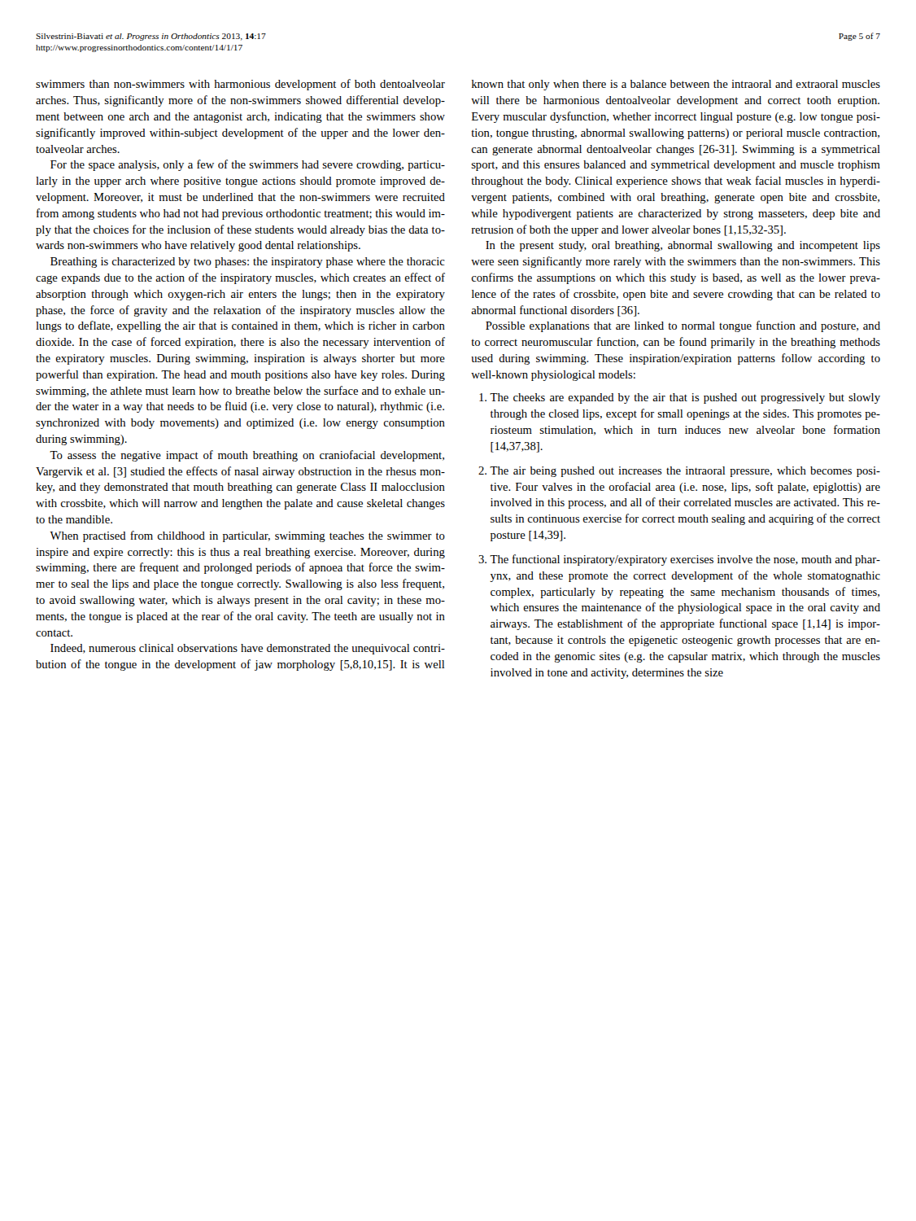Silvestrini-Biavati et al. Progress in Orthodontics 2013, 14:17
http://www.progressinorthodontics.com/content/14/1/17
Page 5 of 7
swimmers than non-swimmers with harmonious development of both dentoalveolar arches. Thus, significantly more of the non-swimmers showed differential development between one arch and the antagonist arch, indicating that the swimmers show significantly improved within-subject development of the upper and the lower dentoalveolar arches.
For the space analysis, only a few of the swimmers had severe crowding, particularly in the upper arch where positive tongue actions should promote improved development. Moreover, it must be underlined that the non-swimmers were recruited from among students who had not had previous orthodontic treatment; this would imply that the choices for the inclusion of these students would already bias the data towards non-swimmers who have relatively good dental relationships.
Breathing is characterized by two phases: the inspiratory phase where the thoracic cage expands due to the action of the inspiratory muscles, which creates an effect of absorption through which oxygen-rich air enters the lungs; then in the expiratory phase, the force of gravity and the relaxation of the inspiratory muscles allow the lungs to deflate, expelling the air that is contained in them, which is richer in carbon dioxide. In the case of forced expiration, there is also the necessary intervention of the expiratory muscles. During swimming, inspiration is always shorter but more powerful than expiration. The head and mouth positions also have key roles. During swimming, the athlete must learn how to breathe below the surface and to exhale under the water in a way that needs to be fluid (i.e. very close to natural), rhythmic (i.e. synchronized with body movements) and optimized (i.e. low energy consumption during swimming).
To assess the negative impact of mouth breathing on craniofacial development, Vargervik et al. [3] studied the effects of nasal airway obstruction in the rhesus monkey, and they demonstrated that mouth breathing can generate Class II malocclusion with crossbite, which will narrow and lengthen the palate and cause skeletal changes to the mandible.
When practised from childhood in particular, swimming teaches the swimmer to inspire and expire correctly: this is thus a real breathing exercise. Moreover, during swimming, there are frequent and prolonged periods of apnoea that force the swimmer to seal the lips and place the tongue correctly. Swallowing is also less frequent, to avoid swallowing water, which is always present in the oral cavity; in these moments, the tongue is placed at the rear of the oral cavity. The teeth are usually not in contact.
Indeed, numerous clinical observations have demonstrated the unequivocal contribution of the tongue in the development of jaw morphology [5,8,10,15]. It is well known that only when there is a balance between the intraoral and extraoral muscles will there be harmonious dentoalveolar development and correct tooth eruption. Every muscular dysfunction, whether incorrect lingual posture (e.g. low tongue position, tongue thrusting, abnormal swallowing patterns) or perioral muscle contraction, can generate abnormal dentoalveolar changes [26-31]. Swimming is a symmetrical sport, and this ensures balanced and symmetrical development and muscle trophism throughout the body. Clinical experience shows that weak facial muscles in hyperdivergent patients, combined with oral breathing, generate open bite and crossbite, while hypodivergent patients are characterized by strong masseters, deep bite and retrusion of both the upper and lower alveolar bones [1,15,32-35].
In the present study, oral breathing, abnormal swallowing and incompetent lips were seen significantly more rarely with the swimmers than the non-swimmers. This confirms the assumptions on which this study is based, as well as the lower prevalence of the rates of crossbite, open bite and severe crowding that can be related to abnormal functional disorders [36].
Possible explanations that are linked to normal tongue function and posture, and to correct neuromuscular function, can be found primarily in the breathing methods used during swimming. These inspiration/expiration patterns follow according to well-known physiological models:
The cheeks are expanded by the air that is pushed out progressively but slowly through the closed lips, except for small openings at the sides. This promotes periosteum stimulation, which in turn induces new alveolar bone formation [14,37,38].
The air being pushed out increases the intraoral pressure, which becomes positive. Four valves in the orofacial area (i.e. nose, lips, soft palate, epiglottis) are involved in this process, and all of their correlated muscles are activated. This results in continuous exercise for correct mouth sealing and acquiring of the correct posture [14,39].
The functional inspiratory/expiratory exercises involve the nose, mouth and pharynx, and these promote the correct development of the whole stomatognathic complex, particularly by repeating the same mechanism thousands of times, which ensures the maintenance of the physiological space in the oral cavity and airways. The establishment of the appropriate functional space [1,14] is important, because it controls the epigenetic osteogenic growth processes that are encoded in the genomic sites (e.g. the capsular matrix, which through the muscles involved in tone and activity, determines the size